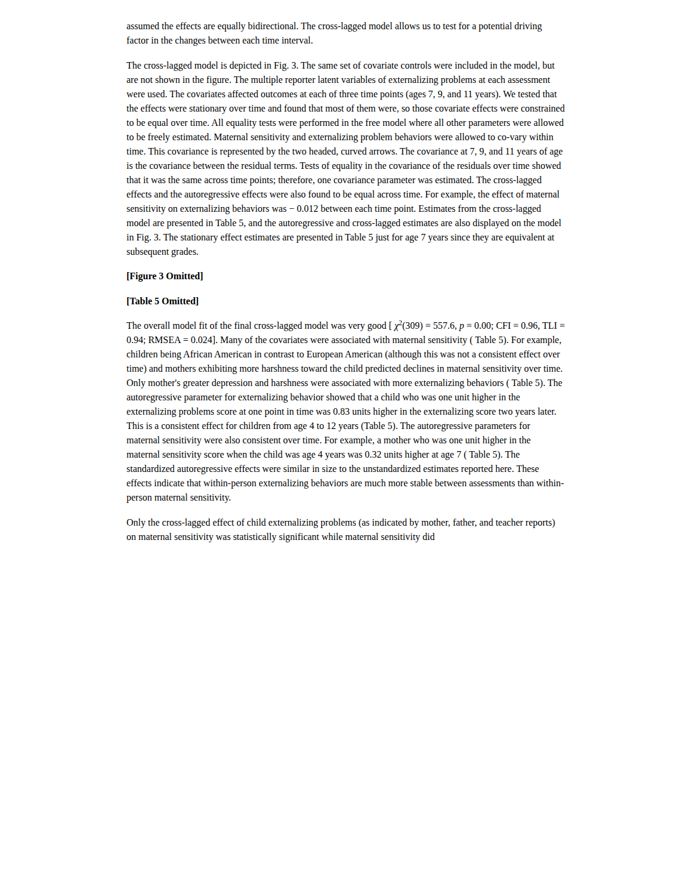assumed the effects are equally bidirectional. The cross-lagged model allows us to test for a potential driving factor in the changes between each time interval.
The cross-lagged model is depicted in Fig. 3. The same set of covariate controls were included in the model, but are not shown in the figure. The multiple reporter latent variables of externalizing problems at each assessment were used. The covariates affected outcomes at each of three time points (ages 7, 9, and 11 years). We tested that the effects were stationary over time and found that most of them were, so those covariate effects were constrained to be equal over time. All equality tests were performed in the free model where all other parameters were allowed to be freely estimated. Maternal sensitivity and externalizing problem behaviors were allowed to co-vary within time. This covariance is represented by the two headed, curved arrows. The covariance at 7, 9, and 11 years of age is the covariance between the residual terms. Tests of equality in the covariance of the residuals over time showed that it was the same across time points; therefore, one covariance parameter was estimated. The cross-lagged effects and the autoregressive effects were also found to be equal across time. For example, the effect of maternal sensitivity on externalizing behaviors was − 0.012 between each time point. Estimates from the cross-lagged model are presented in Table 5, and the autoregressive and cross-lagged estimates are also displayed on the model in Fig. 3. The stationary effect estimates are presented in Table 5 just for age 7 years since they are equivalent at subsequent grades.
[Figure 3 Omitted]
[Table 5 Omitted]
The overall model fit of the final cross-lagged model was very good [ χ2(309) = 557.6, p = 0.00; CFI = 0.96, TLI = 0.94; RMSEA = 0.024]. Many of the covariates were associated with maternal sensitivity ( Table 5). For example, children being African American in contrast to European American (although this was not a consistent effect over time) and mothers exhibiting more harshness toward the child predicted declines in maternal sensitivity over time. Only mother's greater depression and harshness were associated with more externalizing behaviors ( Table 5). The autoregressive parameter for externalizing behavior showed that a child who was one unit higher in the externalizing problems score at one point in time was 0.83 units higher in the externalizing score two years later. This is a consistent effect for children from age 4 to 12 years (Table 5). The autoregressive parameters for maternal sensitivity were also consistent over time. For example, a mother who was one unit higher in the maternal sensitivity score when the child was age 4 years was 0.32 units higher at age 7 ( Table 5). The standardized autoregressive effects were similar in size to the unstandardized estimates reported here. These effects indicate that within-person externalizing behaviors are much more stable between assessments than within-person maternal sensitivity.
Only the cross-lagged effect of child externalizing problems (as indicated by mother, father, and teacher reports) on maternal sensitivity was statistically significant while maternal sensitivity did